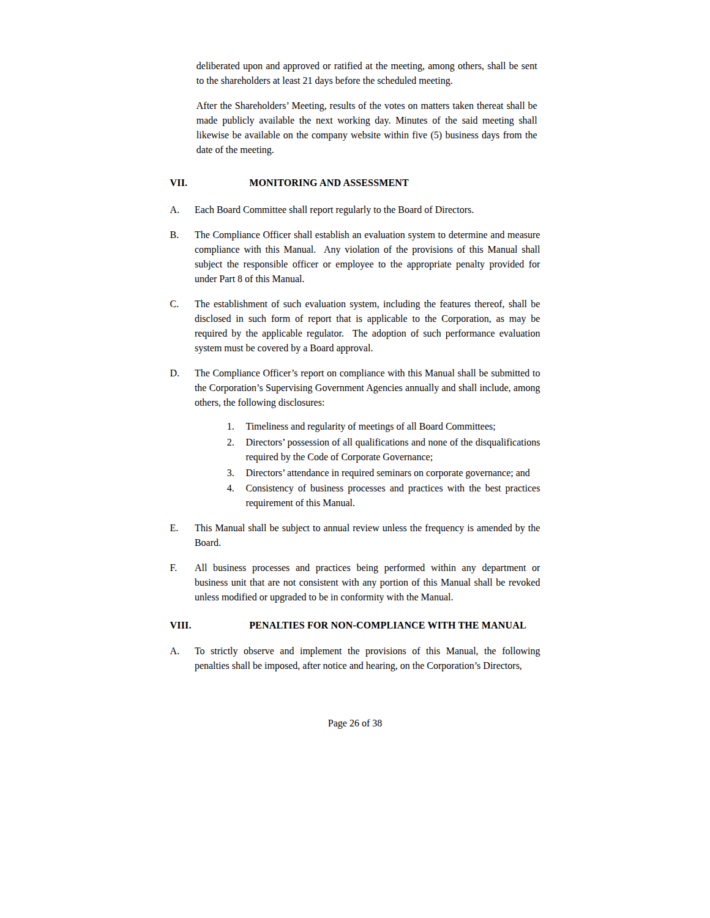deliberated upon and approved or ratified at the meeting, among others, shall be sent to the shareholders at least 21 days before the scheduled meeting.
After the Shareholders’ Meeting, results of the votes on matters taken thereat shall be made publicly available the next working day. Minutes of the said meeting shall likewise be available on the company website within five (5) business days from the date of the meeting.
VII. MONITORING AND ASSESSMENT
A. Each Board Committee shall report regularly to the Board of Directors.
B. The Compliance Officer shall establish an evaluation system to determine and measure compliance with this Manual. Any violation of the provisions of this Manual shall subject the responsible officer or employee to the appropriate penalty provided for under Part 8 of this Manual.
C. The establishment of such evaluation system, including the features thereof, shall be disclosed in such form of report that is applicable to the Corporation, as may be required by the applicable regulator. The adoption of such performance evaluation system must be covered by a Board approval.
D. The Compliance Officer’s report on compliance with this Manual shall be submitted to the Corporation’s Supervising Government Agencies annually and shall include, among others, the following disclosures:
1. Timeliness and regularity of meetings of all Board Committees;
2. Directors’ possession of all qualifications and none of the disqualifications required by the Code of Corporate Governance;
3. Directors’ attendance in required seminars on corporate governance; and
4. Consistency of business processes and practices with the best practices requirement of this Manual.
E. This Manual shall be subject to annual review unless the frequency is amended by the Board.
F. All business processes and practices being performed within any department or business unit that are not consistent with any portion of this Manual shall be revoked unless modified or upgraded to be in conformity with the Manual.
VIII. PENALTIES FOR NON-COMPLIANCE WITH THE MANUAL
A. To strictly observe and implement the provisions of this Manual, the following penalties shall be imposed, after notice and hearing, on the Corporation’s Directors,
Page 26 of 38